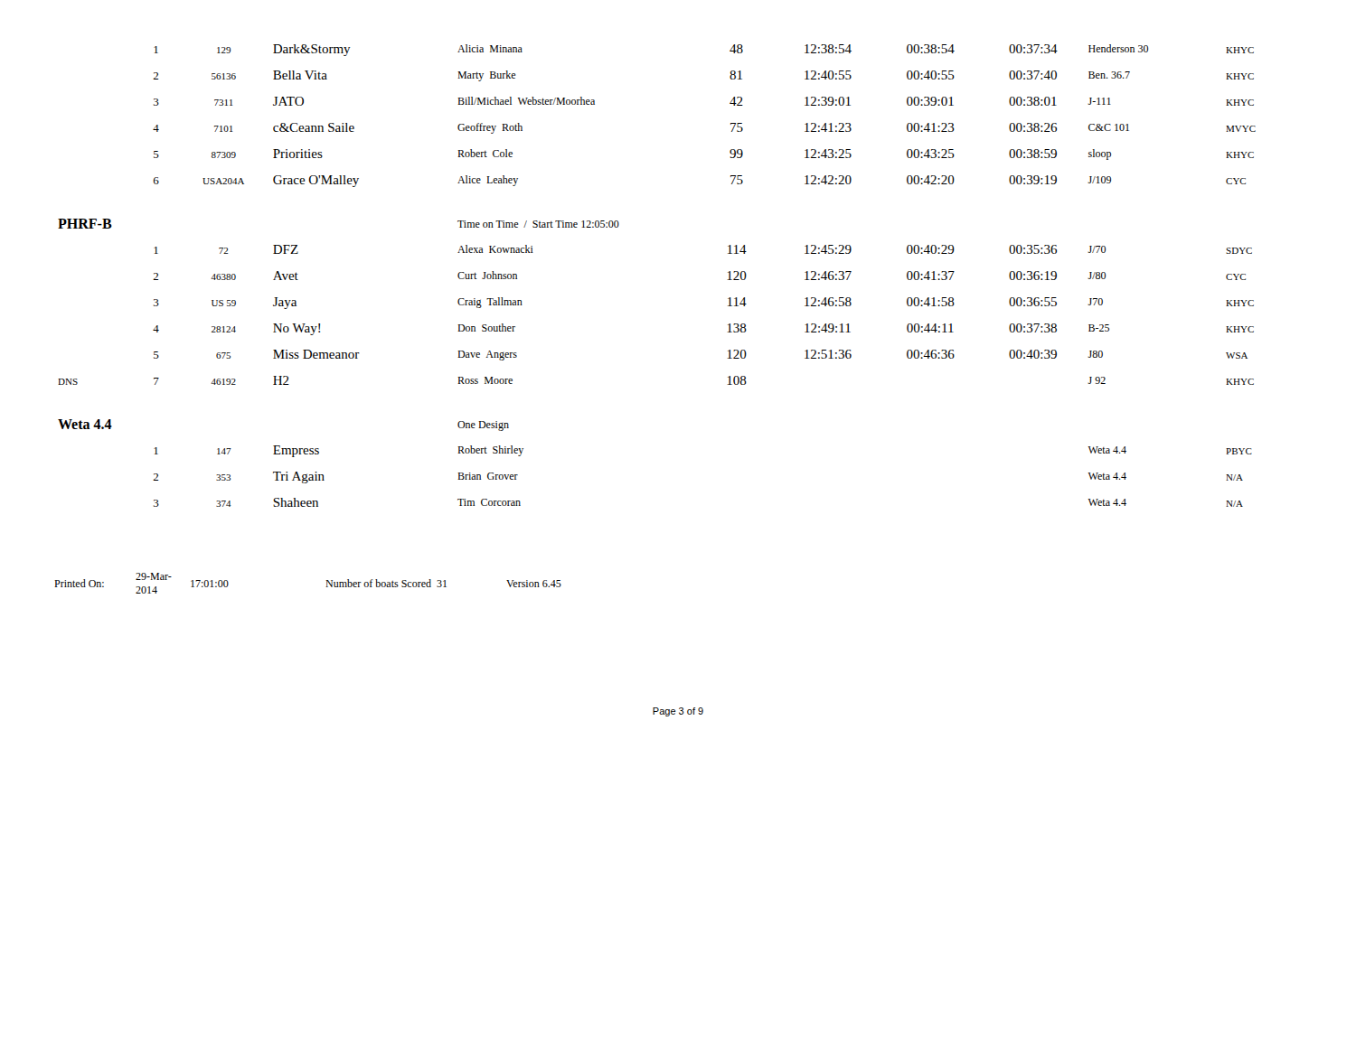| | 1 | 129 | Dark&Stormy | Alicia Minana | 48 | 12:38:54 | 00:38:54 | 00:37:34 | Henderson 30 | KHYC |
| | 2 | 56136 | Bella Vita | Marty Burke | 81 | 12:40:55 | 00:40:55 | 00:37:40 | Ben. 36.7 | KHYC |
| | 3 | 7311 | JATO | Bill/Michael Webster/Moorhea | 42 | 12:39:01 | 00:39:01 | 00:38:01 | J-111 | KHYC |
| | 4 | 7101 | c&Ceann Saile | Geoffrey Roth | 75 | 12:41:23 | 00:41:23 | 00:38:26 | C&C 101 | MVYC |
| | 5 | 87309 | Priorities | Robert Cole | 99 | 12:43:25 | 00:43:25 | 00:38:59 | sloop | KHYC |
| | 6 | USA204A | Grace O'Malley | Alice Leahey | 75 | 12:42:20 | 00:42:20 | 00:39:19 | J/109 | CYC |
| PHRF-B | Time on Time / Start Time 12:05:00 |
| | 1 | 72 | DFZ | Alexa Kownacki | 114 | 12:45:29 | 00:40:29 | 00:35:36 | J/70 | SDYC |
| | 2 | 46380 | Avet | Curt Johnson | 120 | 12:46:37 | 00:41:37 | 00:36:19 | J/80 | CYC |
| | 3 | US 59 | Jaya | Craig Tallman | 114 | 12:46:58 | 00:41:58 | 00:36:55 | J70 | KHYC |
| | 4 | 28124 | No Way! | Don Souther | 138 | 12:49:11 | 00:44:11 | 00:37:38 | B-25 | KHYC |
| | 5 | 675 | Miss Demeanor | Dave Angers | 120 | 12:51:36 | 00:46:36 | 00:40:39 | J80 | WSA |
| DNS | 7 | 46192 | H2 | Ross Moore | 108 | | | | J 92 | KHYC |
| Weta 4.4 | One Design |
| | 1 | 147 | Empress | Robert Shirley | | | | | Weta 4.4 | PBYC |
| | 2 | 353 | Tri Again | Brian Grover | | | | | Weta 4.4 | N/A |
| | 3 | 374 | Shaheen | Tim Corcoran | | | | | Weta 4.4 | N/A |
| Printed On: | 29-Mar-2014 | 17:01:00 | Number of boats Scored 31 | Version 6.45 | |
Page 3 of 9